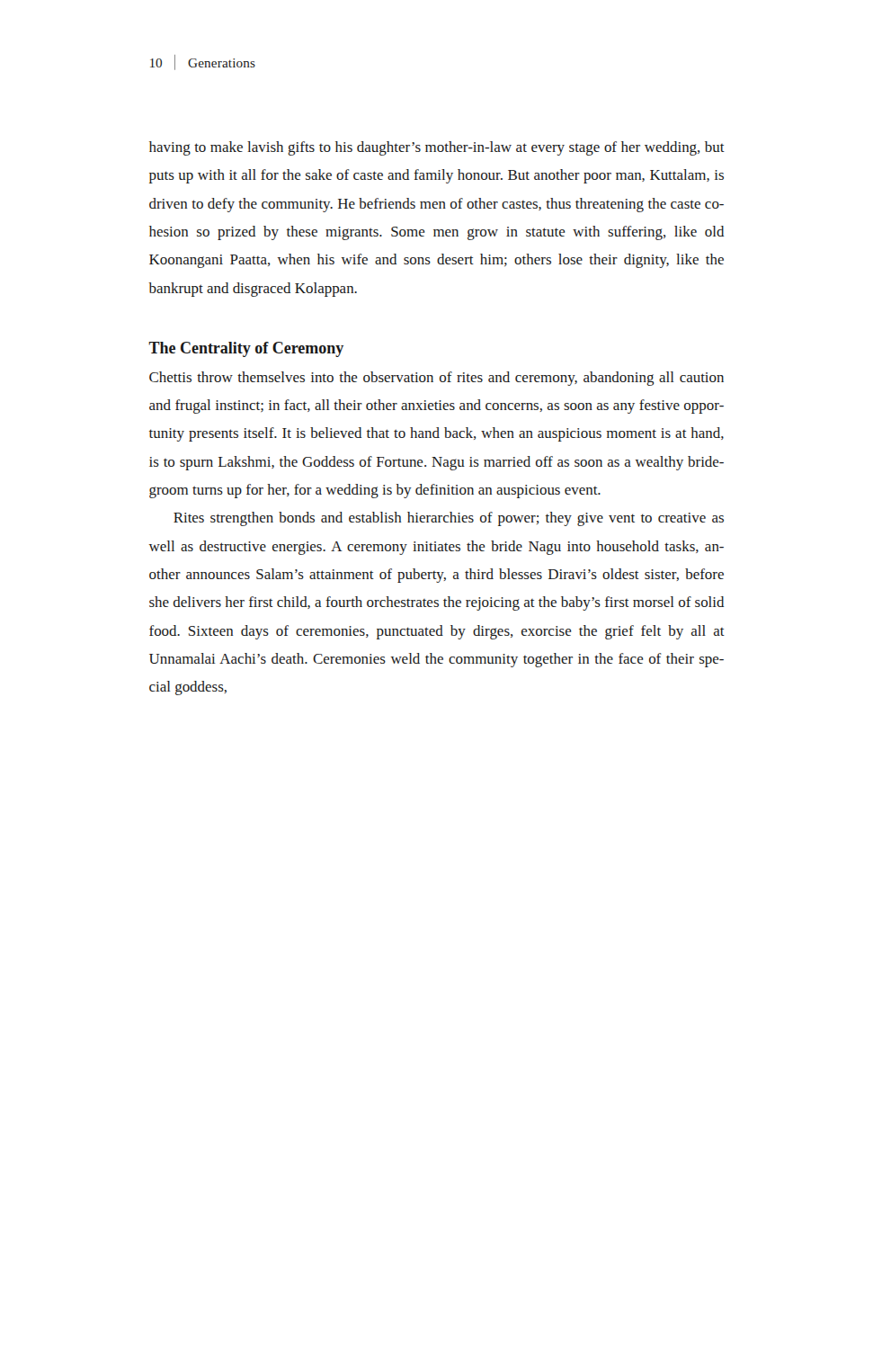10 Generations
having to make lavish gifts to his daughter’s mother-in-law at every stage of her wedding, but puts up with it all for the sake of caste and family honour. But another poor man, Kuttalam, is driven to defy the community. He befriends men of other castes, thus threatening the caste cohesion so prized by these migrants. Some men grow in statute with suffering, like old Koonangani Paatta, when his wife and sons desert him; others lose their dignity, like the bankrupt and disgraced Kolappan.
The Centrality of Ceremony
Chettis throw themselves into the observation of rites and ceremony, abandoning all caution and frugal instinct; in fact, all their other anxieties and concerns, as soon as any festive opportunity presents itself. It is believed that to hand back, when an auspicious moment is at hand, is to spurn Lakshmi, the Goddess of Fortune. Nagu is married off as soon as a wealthy bridegroom turns up for her, for a wedding is by definition an auspicious event.
Rites strengthen bonds and establish hierarchies of power; they give vent to creative as well as destructive energies. A ceremony initiates the bride Nagu into household tasks, another announces Salam’s attainment of puberty, a third blesses Diravi’s oldest sister, before she delivers her first child, a fourth orchestrates the rejoicing at the baby’s first morsel of solid food. Sixteen days of ceremonies, punctuated by dirges, exorcise the grief felt by all at Unnamalai Aachi’s death. Ceremonies weld the community together in the face of their special goddess,